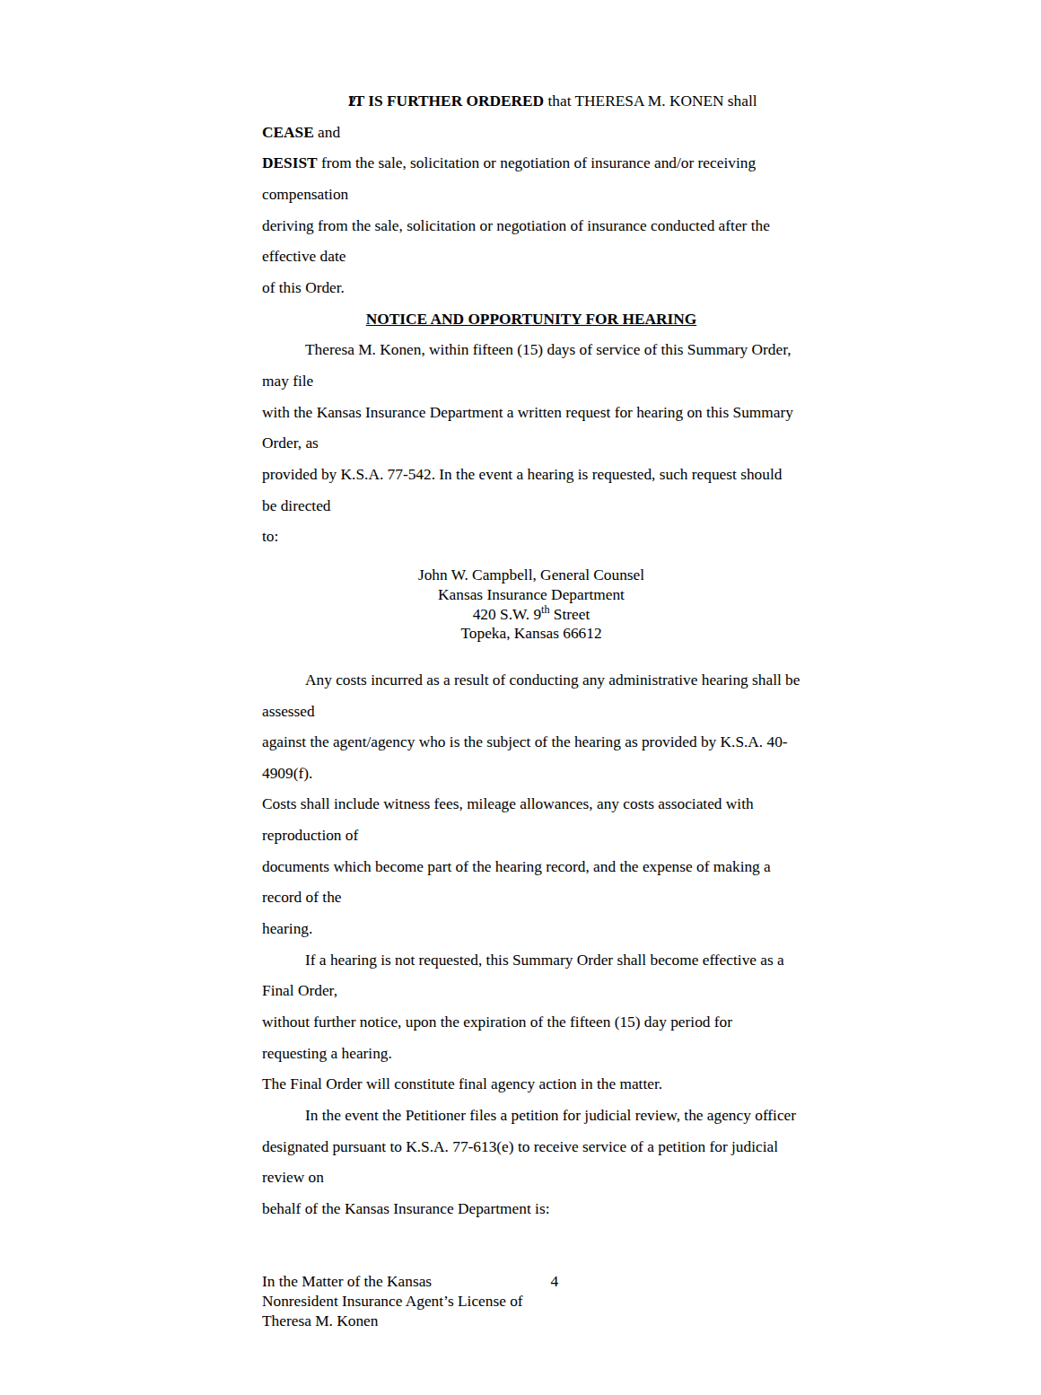2. IT IS FURTHER ORDERED that THERESA M. KONEN shall CEASE and
DESIST from the sale, solicitation or negotiation of insurance and/or receiving compensation
deriving from the sale, solicitation or negotiation of insurance conducted after the effective date
of this Order.
NOTICE AND OPPORTUNITY FOR HEARING
Theresa M. Konen, within fifteen (15) days of service of this Summary Order, may file
with the Kansas Insurance Department a written request for hearing on this Summary Order, as
provided by K.S.A. 77-542. In the event a hearing is requested, such request should be directed
to:
John W. Campbell, General Counsel Kansas Insurance Department 420 S.W. 9th Street Topeka, Kansas 66612
Any costs incurred as a result of conducting any administrative hearing shall be assessed
against the agent/agency who is the subject of the hearing as provided by K.S.A. 40-4909(f).
Costs shall include witness fees, mileage allowances, any costs associated with reproduction of
documents which become part of the hearing record, and the expense of making a record of the
hearing.
If a hearing is not requested, this Summary Order shall become effective as a Final Order,
without further notice, upon the expiration of the fifteen (15) day period for requesting a hearing.
The Final Order will constitute final agency action in the matter.
In the event the Petitioner files a petition for judicial review, the agency officer
designated pursuant to K.S.A. 77-613(e) to receive service of a petition for judicial review on
behalf of the Kansas Insurance Department is:
In the Matter of the Kansas
Nonresident Insurance Agent’s License of
Theresa M. Konen 4